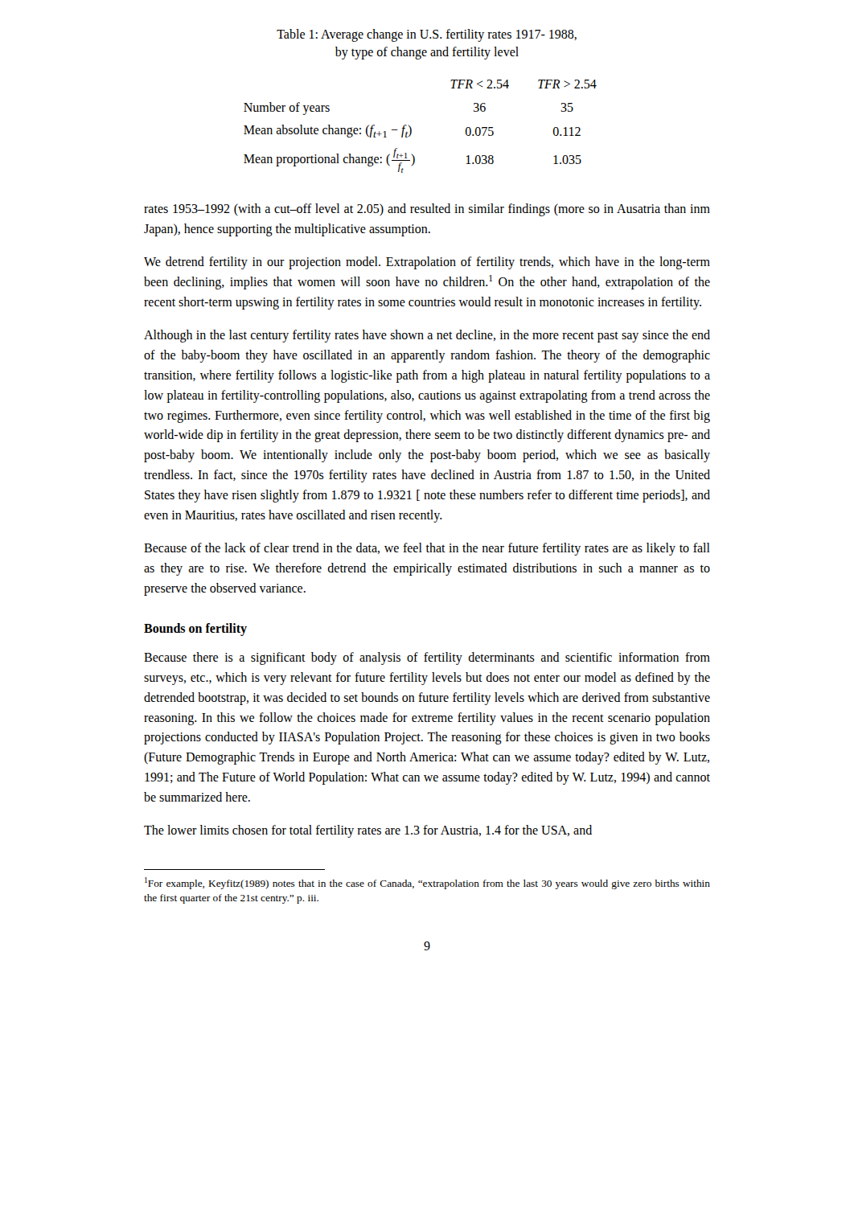Table 1: Average change in U.S. fertility rates 1917- 1988, by type of change and fertility level
| | TFR < 2.54 | TFR > 2.54 |
| --- | --- | --- |
| Number of years | 36 | 35 |
| Mean absolute change: ( f t +1 − f t ) | 0.075 | 0.112 |
| Mean proportional change: ( f t +1 f t ) | 1.038 | 1.035 |
rates 1953–1992 (with a cut–off level at 2.05) and resulted in similar findings (more so in Ausatria than inm Japan), hence supporting the multiplicative assumption.
We detrend fertility in our projection model. Extrapolation of fertility trends, which have in the long-term been declining, implies that women will soon have no children.1 On the other hand, extrapolation of the recent short-term upswing in fertility rates in some countries would result in monotonic increases in fertility.
Although in the last century fertility rates have shown a net decline, in the more recent past say since the end of the baby-boom they have oscillated in an apparently random fashion. The theory of the demographic transition, where fertility follows a logistic-like path from a high plateau in natural fertility populations to a low plateau in fertility-controlling populations, also, cautions us against extrapolating from a trend across the two regimes. Furthermore, even since fertility control, which was well established in the time of the first big world-wide dip in fertility in the great depression, there seem to be two distinctly different dynamics pre- and post-baby boom. We intentionally include only the post-baby boom period, which we see as basically trendless. In fact, since the 1970s fertility rates have declined in Austria from 1.87 to 1.50, in the United States they have risen slightly from 1.879 to 1.9321 [ note these numbers refer to different time periods], and even in Mauritius, rates have oscillated and risen recently.
Because of the lack of clear trend in the data, we feel that in the near future fertility rates are as likely to fall as they are to rise. We therefore detrend the empirically estimated distributions in such a manner as to preserve the observed variance.
Bounds on fertility
Because there is a significant body of analysis of fertility determinants and scientific information from surveys, etc., which is very relevant for future fertility levels but does not enter our model as defined by the detrended bootstrap, it was decided to set bounds on future fertility levels which are derived from substantive reasoning. In this we follow the choices made for extreme fertility values in the recent scenario population projections conducted by IIASA's Population Project. The reasoning for these choices is given in two books (Future Demographic Trends in Europe and North America: What can we assume today? edited by W. Lutz, 1991; and The Future of World Population: What can we assume today? edited by W. Lutz, 1994) and cannot be summarized here.
The lower limits chosen for total fertility rates are 1.3 for Austria, 1.4 for the USA, and
1For example, Keyfitz(1989) notes that in the case of Canada, “extrapolation from the last 30 years would give zero births within the first quarter of the 21st centry.” p. iii.
9